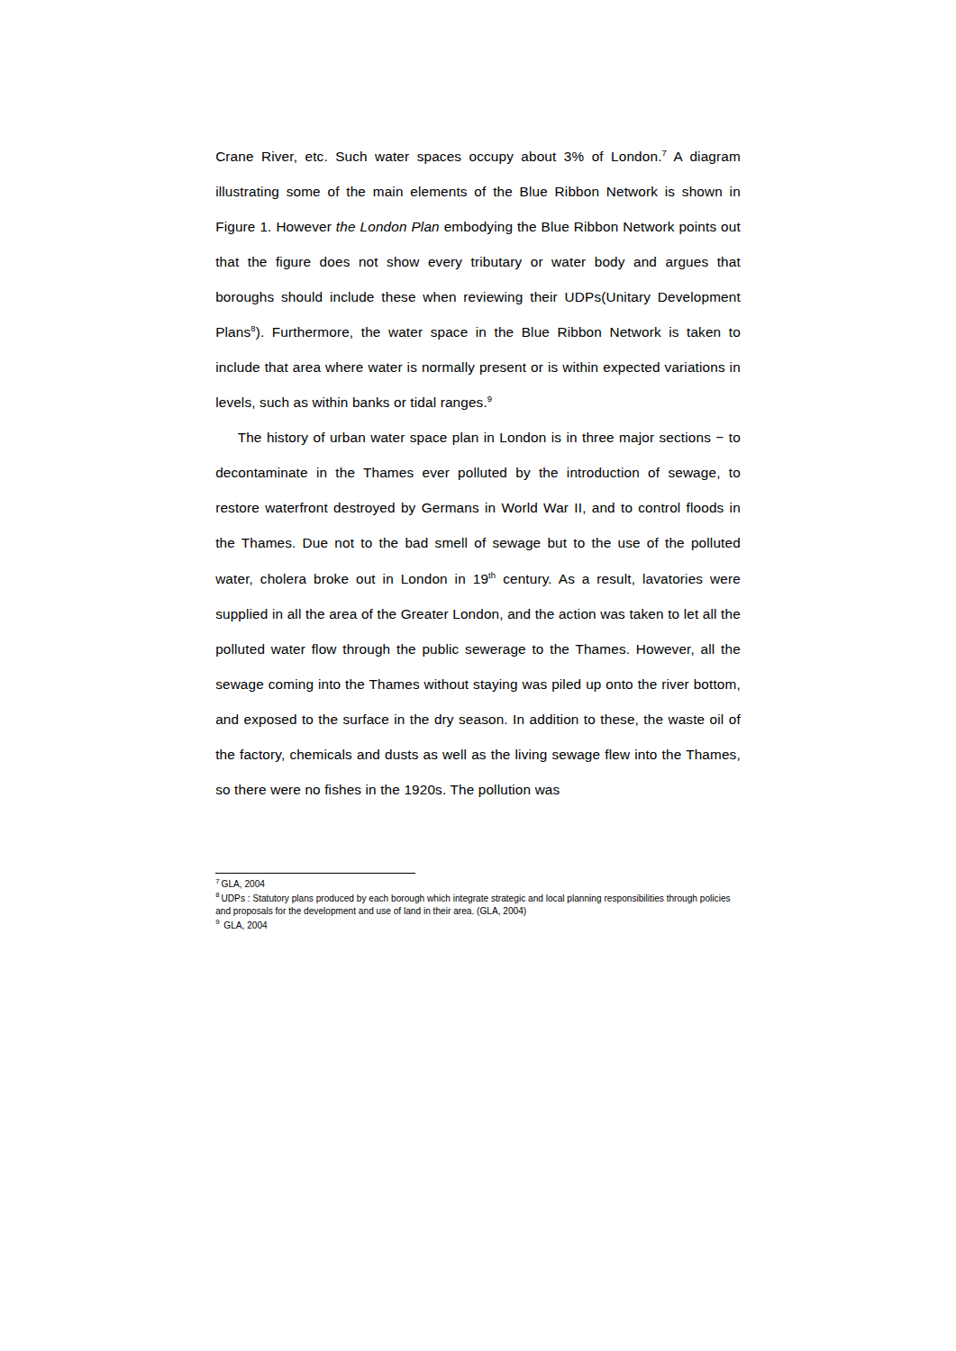Crane River, etc. Such water spaces occupy about 3% of London.7 A diagram illustrating some of the main elements of the Blue Ribbon Network is shown in Figure 1. However the London Plan embodying the Blue Ribbon Network points out that the figure does not show every tributary or water body and argues that boroughs should include these when reviewing their UDPs(Unitary Development Plans8). Furthermore, the water space in the Blue Ribbon Network is taken to include that area where water is normally present or is within expected variations in levels, such as within banks or tidal ranges.9
The history of urban water space plan in London is in three major sections − to decontaminate in the Thames ever polluted by the introduction of sewage, to restore waterfront destroyed by Germans in World War II, and to control floods in the Thames. Due not to the bad smell of sewage but to the use of the polluted water, cholera broke out in London in 19th century. As a result, lavatories were supplied in all the area of the Greater London, and the action was taken to let all the polluted water flow through the public sewerage to the Thames. However, all the sewage coming into the Thames without staying was piled up onto the river bottom, and exposed to the surface in the dry season. In addition to these, the waste oil of the factory, chemicals and dusts as well as the living sewage flew into the Thames, so there were no fishes in the 1920s. The pollution was
7GLA, 2004
8UDPs : Statutory plans produced by each borough which integrate strategic and local planning responsibilities through policies and proposals for the development and use of land in their area. (GLA, 2004)
9 GLA, 2004